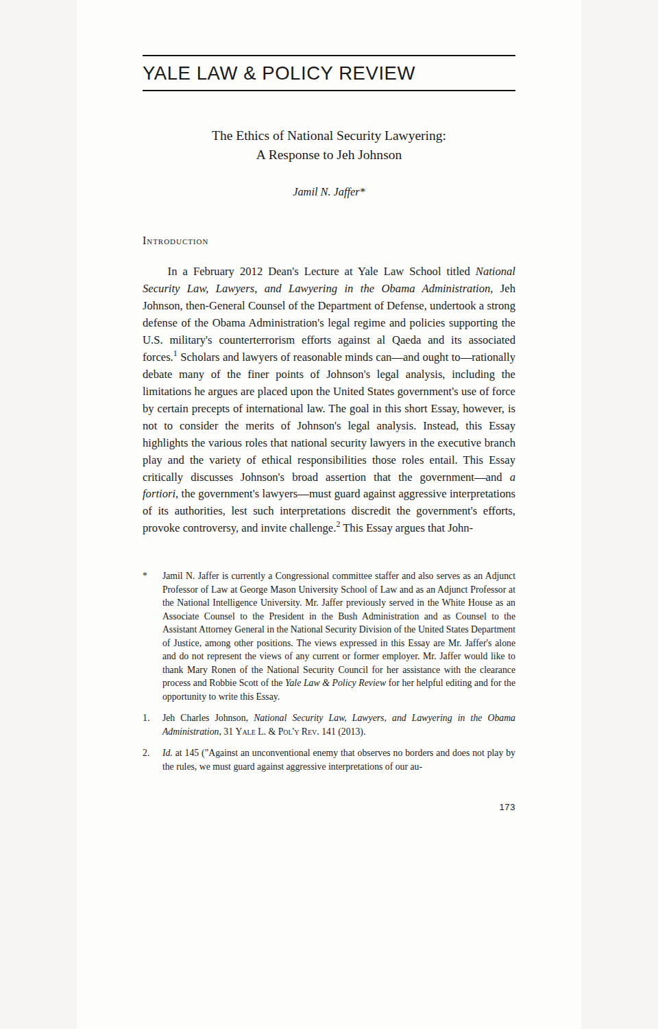YALE LAW & POLICY REVIEW
The Ethics of National Security Lawyering:
A Response to Jeh Johnson
Jamil N. Jaffer*
Introduction
In a February 2012 Dean's Lecture at Yale Law School titled National Security Law, Lawyers, and Lawyering in the Obama Administration, Jeh Johnson, then-General Counsel of the Department of Defense, undertook a strong defense of the Obama Administration's legal regime and policies supporting the U.S. military's counterterrorism efforts against al Qaeda and its associated forces.1 Scholars and lawyers of reasonable minds can—and ought to—rationally debate many of the finer points of Johnson's legal analysis, including the limitations he argues are placed upon the United States government's use of force by certain precepts of international law. The goal in this short Essay, however, is not to consider the merits of Johnson's legal analysis. Instead, this Essay highlights the various roles that national security lawyers in the executive branch play and the variety of ethical responsibilities those roles entail. This Essay critically discusses Johnson's broad assertion that the government—and a fortiori, the government's lawyers—must guard against aggressive interpretations of its authorities, lest such interpretations discredit the government's efforts, provoke controversy, and invite challenge.2 This Essay argues that John-
*
Jamil N. Jaffer is currently a Congressional committee staffer and also serves as an Adjunct Professor of Law at George Mason University School of Law and as an Adjunct Professor at the National Intelligence University. Mr. Jaffer previously served in the White House as an Associate Counsel to the President in the Bush Administration and as Counsel to the Assistant Attorney General in the National Security Division of the United States Department of Justice, among other positions. The views expressed in this Essay are Mr. Jaffer's alone and do not represent the views of any current or former employer. Mr. Jaffer would like to thank Mary Ronen of the National Security Council for her assistance with the clearance process and Robbie Scott of the Yale Law & Policy Review for her helpful editing and for the opportunity to write this Essay.
1.
Jeh Charles Johnson, National Security Law, Lawyers, and Lawyering in the Obama Administration, 31 Yale L. & Pol'y Rev. 141 (2013).
2.
Id. at 145 ("Against an unconventional enemy that observes no borders and does not play by the rules, we must guard against aggressive interpretations of our au-
173